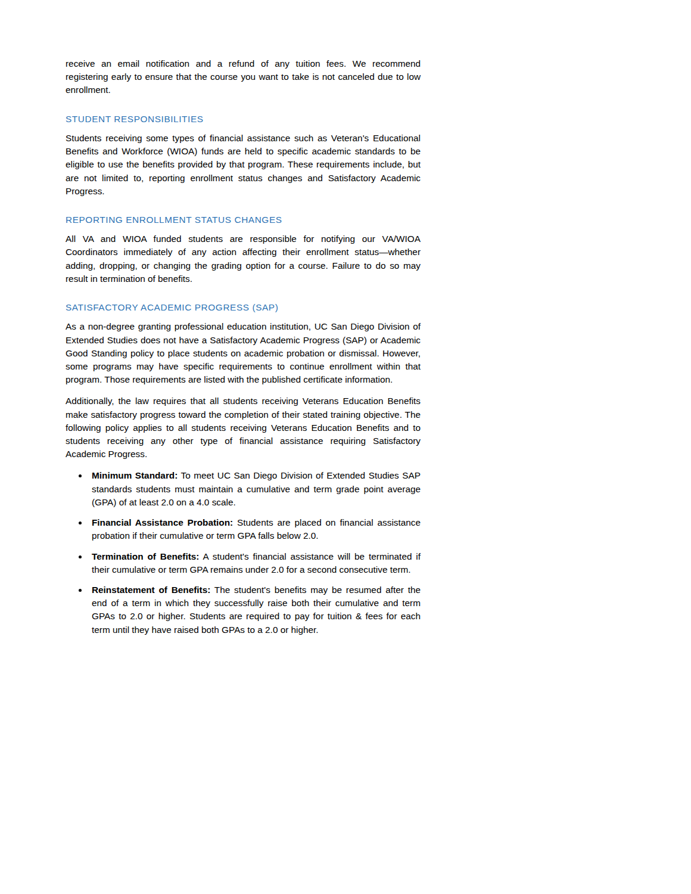receive an email notification and a refund of any tuition fees. We recommend registering early to ensure that the course you want to take is not canceled due to low enrollment.
Student Responsibilities
Students receiving some types of financial assistance such as Veteran's Educational Benefits and Workforce (WIOA) funds are held to specific academic standards to be eligible to use the benefits provided by that program. These requirements include, but are not limited to, reporting enrollment status changes and Satisfactory Academic Progress.
Reporting Enrollment Status Changes
All VA and WIOA funded students are responsible for notifying our VA/WIOA Coordinators immediately of any action affecting their enrollment status—whether adding, dropping, or changing the grading option for a course. Failure to do so may result in termination of benefits.
Satisfactory Academic Progress (SAP)
As a non-degree granting professional education institution, UC San Diego Division of Extended Studies does not have a Satisfactory Academic Progress (SAP) or Academic Good Standing policy to place students on academic probation or dismissal. However, some programs may have specific requirements to continue enrollment within that program. Those requirements are listed with the published certificate information.
Additionally, the law requires that all students receiving Veterans Education Benefits make satisfactory progress toward the completion of their stated training objective. The following policy applies to all students receiving Veterans Education Benefits and to students receiving any other type of financial assistance requiring Satisfactory Academic Progress.
Minimum Standard: To meet UC San Diego Division of Extended Studies SAP standards students must maintain a cumulative and term grade point average (GPA) of at least 2.0 on a 4.0 scale.
Financial Assistance Probation: Students are placed on financial assistance probation if their cumulative or term GPA falls below 2.0.
Termination of Benefits: A student's financial assistance will be terminated if their cumulative or term GPA remains under 2.0 for a second consecutive term.
Reinstatement of Benefits: The student's benefits may be resumed after the end of a term in which they successfully raise both their cumulative and term GPAs to 2.0 or higher. Students are required to pay for tuition & fees for each term until they have raised both GPAs to a 2.0 or higher.